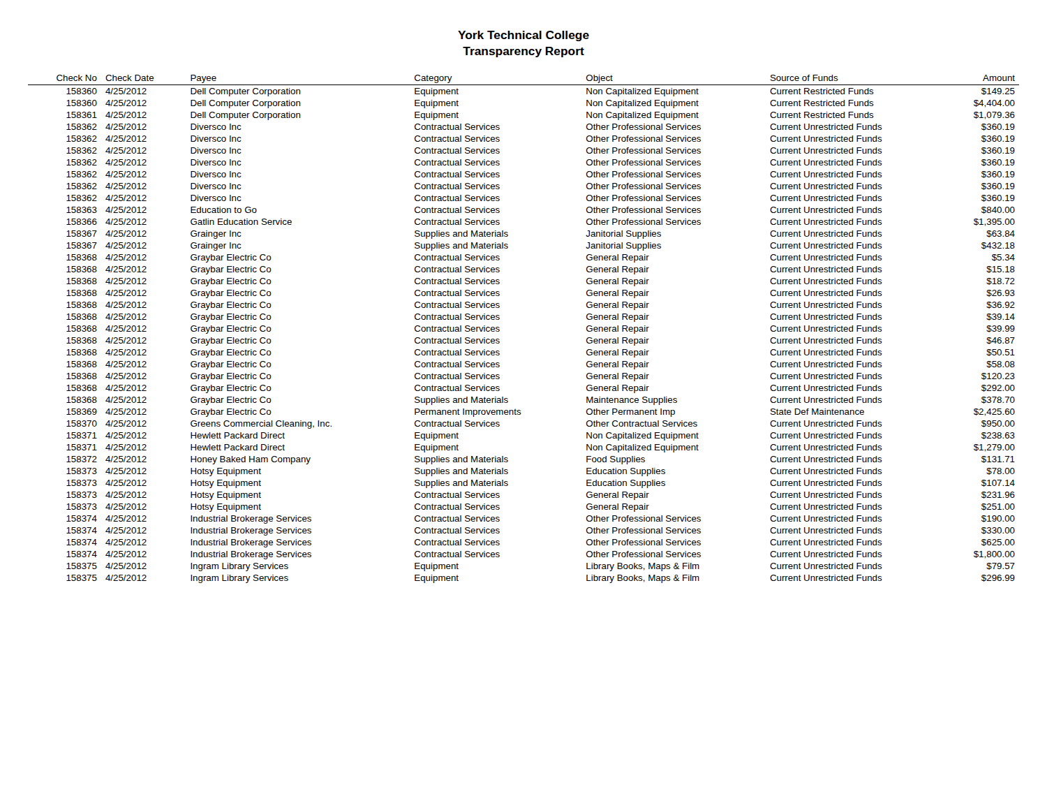York Technical College
Transparency Report
| Check No | Check Date | Payee | Category | Object | Source of Funds | Amount |
| --- | --- | --- | --- | --- | --- | --- |
| 158360 | 4/25/2012 | Dell Computer Corporation | Equipment | Non Capitalized Equipment | Current Restricted Funds | $149.25 |
| 158360 | 4/25/2012 | Dell Computer Corporation | Equipment | Non Capitalized Equipment | Current Restricted Funds | $4,404.00 |
| 158361 | 4/25/2012 | Dell Computer Corporation | Equipment | Non Capitalized Equipment | Current Restricted Funds | $1,079.36 |
| 158362 | 4/25/2012 | Diversco Inc | Contractual Services | Other Professional Services | Current Unrestricted Funds | $360.19 |
| 158362 | 4/25/2012 | Diversco Inc | Contractual Services | Other Professional Services | Current Unrestricted Funds | $360.19 |
| 158362 | 4/25/2012 | Diversco Inc | Contractual Services | Other Professional Services | Current Unrestricted Funds | $360.19 |
| 158362 | 4/25/2012 | Diversco Inc | Contractual Services | Other Professional Services | Current Unrestricted Funds | $360.19 |
| 158362 | 4/25/2012 | Diversco Inc | Contractual Services | Other Professional Services | Current Unrestricted Funds | $360.19 |
| 158362 | 4/25/2012 | Diversco Inc | Contractual Services | Other Professional Services | Current Unrestricted Funds | $360.19 |
| 158362 | 4/25/2012 | Diversco Inc | Contractual Services | Other Professional Services | Current Unrestricted Funds | $360.19 |
| 158363 | 4/25/2012 | Education to Go | Contractual Services | Other Professional Services | Current Unrestricted Funds | $840.00 |
| 158366 | 4/25/2012 | Gatlin Education Service | Contractual Services | Other Professional Services | Current Unrestricted Funds | $1,395.00 |
| 158367 | 4/25/2012 | Grainger Inc | Supplies and Materials | Janitorial Supplies | Current Unrestricted Funds | $63.84 |
| 158367 | 4/25/2012 | Grainger Inc | Supplies and Materials | Janitorial Supplies | Current Unrestricted Funds | $432.18 |
| 158368 | 4/25/2012 | Graybar Electric Co | Contractual Services | General Repair | Current Unrestricted Funds | $5.34 |
| 158368 | 4/25/2012 | Graybar Electric Co | Contractual Services | General Repair | Current Unrestricted Funds | $15.18 |
| 158368 | 4/25/2012 | Graybar Electric Co | Contractual Services | General Repair | Current Unrestricted Funds | $18.72 |
| 158368 | 4/25/2012 | Graybar Electric Co | Contractual Services | General Repair | Current Unrestricted Funds | $26.93 |
| 158368 | 4/25/2012 | Graybar Electric Co | Contractual Services | General Repair | Current Unrestricted Funds | $36.92 |
| 158368 | 4/25/2012 | Graybar Electric Co | Contractual Services | General Repair | Current Unrestricted Funds | $39.14 |
| 158368 | 4/25/2012 | Graybar Electric Co | Contractual Services | General Repair | Current Unrestricted Funds | $39.99 |
| 158368 | 4/25/2012 | Graybar Electric Co | Contractual Services | General Repair | Current Unrestricted Funds | $46.87 |
| 158368 | 4/25/2012 | Graybar Electric Co | Contractual Services | General Repair | Current Unrestricted Funds | $50.51 |
| 158368 | 4/25/2012 | Graybar Electric Co | Contractual Services | General Repair | Current Unrestricted Funds | $58.08 |
| 158368 | 4/25/2012 | Graybar Electric Co | Contractual Services | General Repair | Current Unrestricted Funds | $120.23 |
| 158368 | 4/25/2012 | Graybar Electric Co | Contractual Services | General Repair | Current Unrestricted Funds | $292.00 |
| 158368 | 4/25/2012 | Graybar Electric Co | Supplies and Materials | Maintenance Supplies | Current Unrestricted Funds | $378.70 |
| 158369 | 4/25/2012 | Graybar Electric Co | Permanent Improvements | Other Permanent Imp | State Def Maintenance | $2,425.60 |
| 158370 | 4/25/2012 | Greens Commercial Cleaning, Inc. | Contractual Services | Other Contractual Services | Current Unrestricted Funds | $950.00 |
| 158371 | 4/25/2012 | Hewlett Packard Direct | Equipment | Non Capitalized Equipment | Current Unrestricted Funds | $238.63 |
| 158371 | 4/25/2012 | Hewlett Packard Direct | Equipment | Non Capitalized Equipment | Current Unrestricted Funds | $1,279.00 |
| 158372 | 4/25/2012 | Honey Baked Ham Company | Supplies and Materials | Food Supplies | Current Unrestricted Funds | $131.71 |
| 158373 | 4/25/2012 | Hotsy Equipment | Supplies and Materials | Education Supplies | Current Unrestricted Funds | $78.00 |
| 158373 | 4/25/2012 | Hotsy Equipment | Supplies and Materials | Education Supplies | Current Unrestricted Funds | $107.14 |
| 158373 | 4/25/2012 | Hotsy Equipment | Contractual Services | General Repair | Current Unrestricted Funds | $231.96 |
| 158373 | 4/25/2012 | Hotsy Equipment | Contractual Services | General Repair | Current Unrestricted Funds | $251.00 |
| 158374 | 4/25/2012 | Industrial Brokerage Services | Contractual Services | Other Professional Services | Current Unrestricted Funds | $190.00 |
| 158374 | 4/25/2012 | Industrial Brokerage Services | Contractual Services | Other Professional Services | Current Unrestricted Funds | $330.00 |
| 158374 | 4/25/2012 | Industrial Brokerage Services | Contractual Services | Other Professional Services | Current Unrestricted Funds | $625.00 |
| 158374 | 4/25/2012 | Industrial Brokerage Services | Contractual Services | Other Professional Services | Current Unrestricted Funds | $1,800.00 |
| 158375 | 4/25/2012 | Ingram Library Services | Equipment | Library Books, Maps & Film | Current Unrestricted Funds | $79.57 |
| 158375 | 4/25/2012 | Ingram Library Services | Equipment | Library Books, Maps & Film | Current Unrestricted Funds | $296.99 |